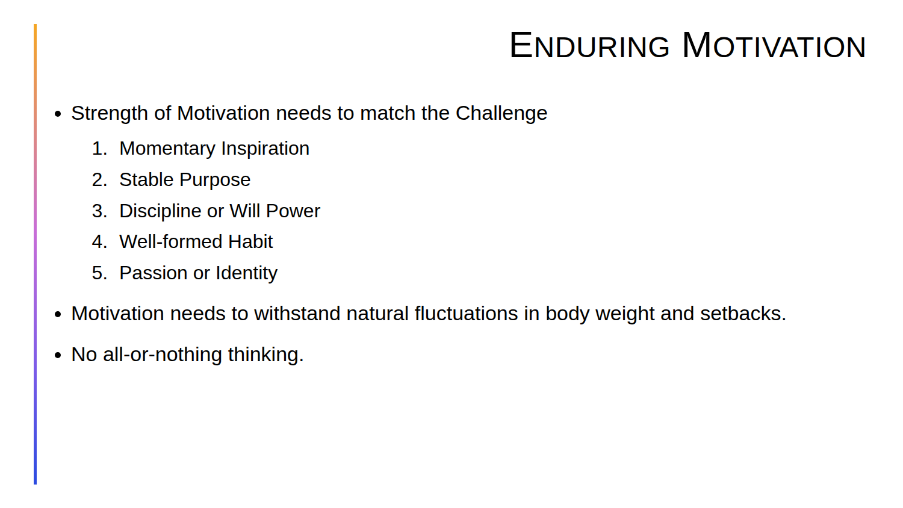ENDURING MOTIVATION
Strength of Motivation needs to match the Challenge
Momentary Inspiration
Stable Purpose
Discipline or Will Power
Well-formed Habit
Passion or Identity
Motivation needs to withstand natural fluctuations in body weight and setbacks.
No all-or-nothing thinking.